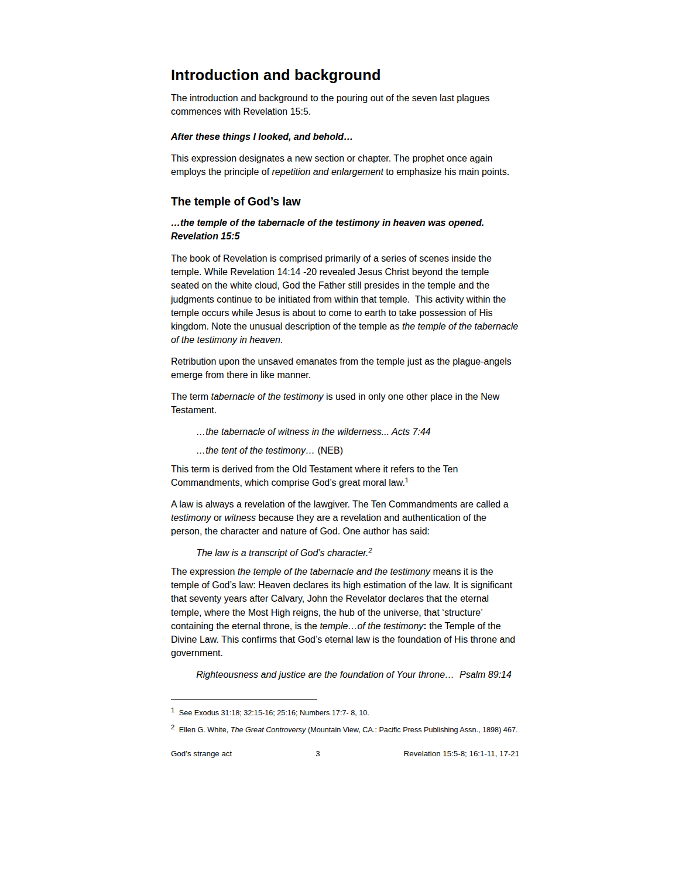Introduction and background
The introduction and background to the pouring out of the seven last plagues commences with Revelation 15:5.
After these things I looked, and behold…
This expression designates a new section or chapter. The prophet once again employs the principle of repetition and enlargement to emphasize his main points.
The temple of God’s law
…the temple of the tabernacle of the testimony in heaven was opened.
Revelation 15:5
The book of Revelation is comprised primarily of a series of scenes inside the temple. While Revelation 14:14 -20 revealed Jesus Christ beyond the temple seated on the white cloud, God the Father still presides in the temple and the judgments continue to be initiated from within that temple. This activity within the temple occurs while Jesus is about to come to earth to take possession of His kingdom. Note the unusual description of the temple as the temple of the tabernacle of the testimony in heaven.
Retribution upon the unsaved emanates from the temple just as the plague-angels emerge from there in like manner.
The term tabernacle of the testimony is used in only one other place in the New Testament.
…the tabernacle of witness in the wilderness... Acts 7:44
…the tent of the testimony… (NEB)
This term is derived from the Old Testament where it refers to the Ten Commandments, which comprise God’s great moral law.1
A law is always a revelation of the lawgiver. The Ten Commandments are called a testimony or witness because they are a revelation and authentication of the person, the character and nature of God. One author has said:
The law is a transcript of God’s character.2
The expression the temple of the tabernacle and the testimony means it is the temple of God’s law: Heaven declares its high estimation of the law. It is significant that seventy years after Calvary, John the Revelator declares that the eternal temple, where the Most High reigns, the hub of the universe, that ‘structure’ containing the eternal throne, is the temple…of the testimony: the Temple of the Divine Law. This confirms that God’s eternal law is the foundation of His throne and government.
Righteousness and justice are the foundation of Your throne… Psalm 89:14
1 See Exodus 31:18; 32:15-16; 25:16; Numbers 17:7- 8, 10.
2 Ellen G. White, The Great Controversy (Mountain View, CA.: Pacific Press Publishing Assn., 1898) 467.
God’s strange act 3 Revelation 15:5-8; 16:1-11, 17-21